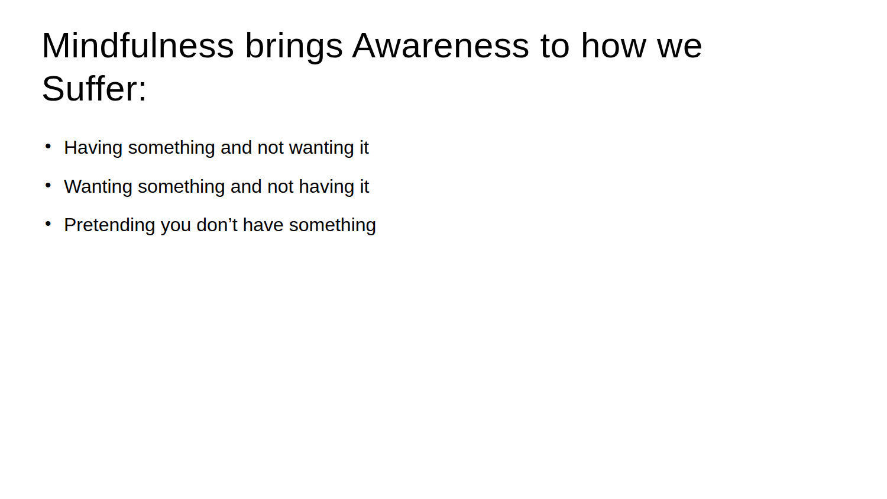Mindfulness brings Awareness to how we Suffer:
Having something and not wanting it
Wanting something and not having it
Pretending you don’t have something